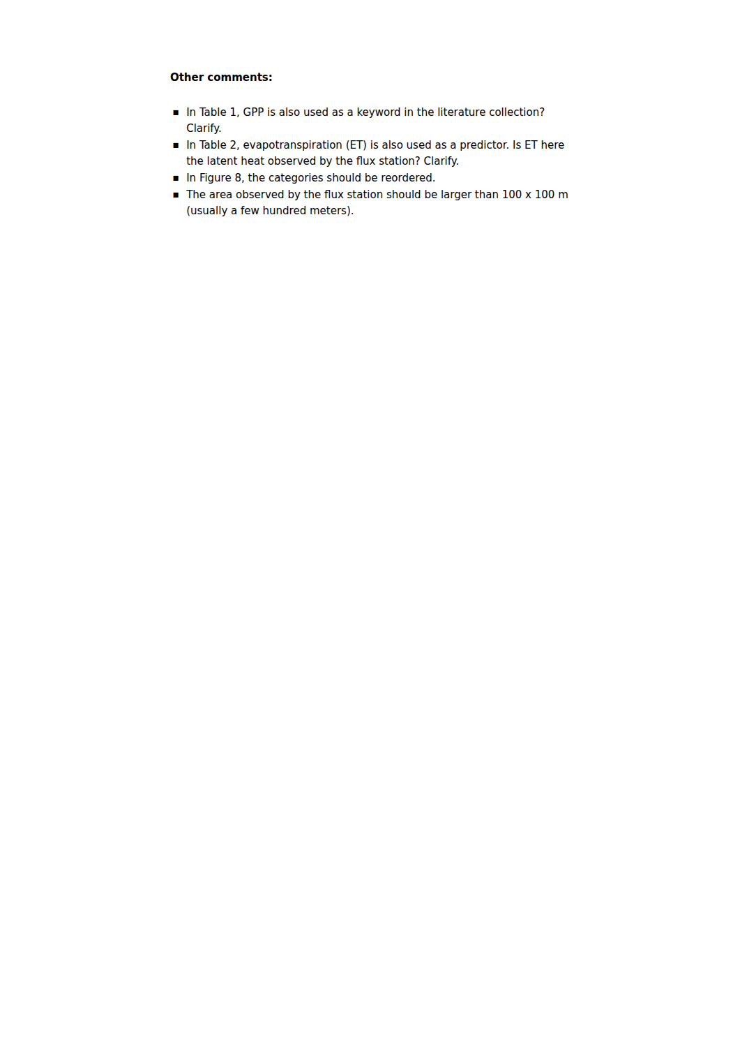Other comments:
In Table 1, GPP is also used as a keyword in the literature collection? Clarify.
In Table 2, evapotranspiration (ET) is also used as a predictor. Is ET here the latent heat observed by the flux station? Clarify.
In Figure 8, the categories should be reordered.
The area observed by the flux station should be larger than 100 x 100 m (usually a few hundred meters).